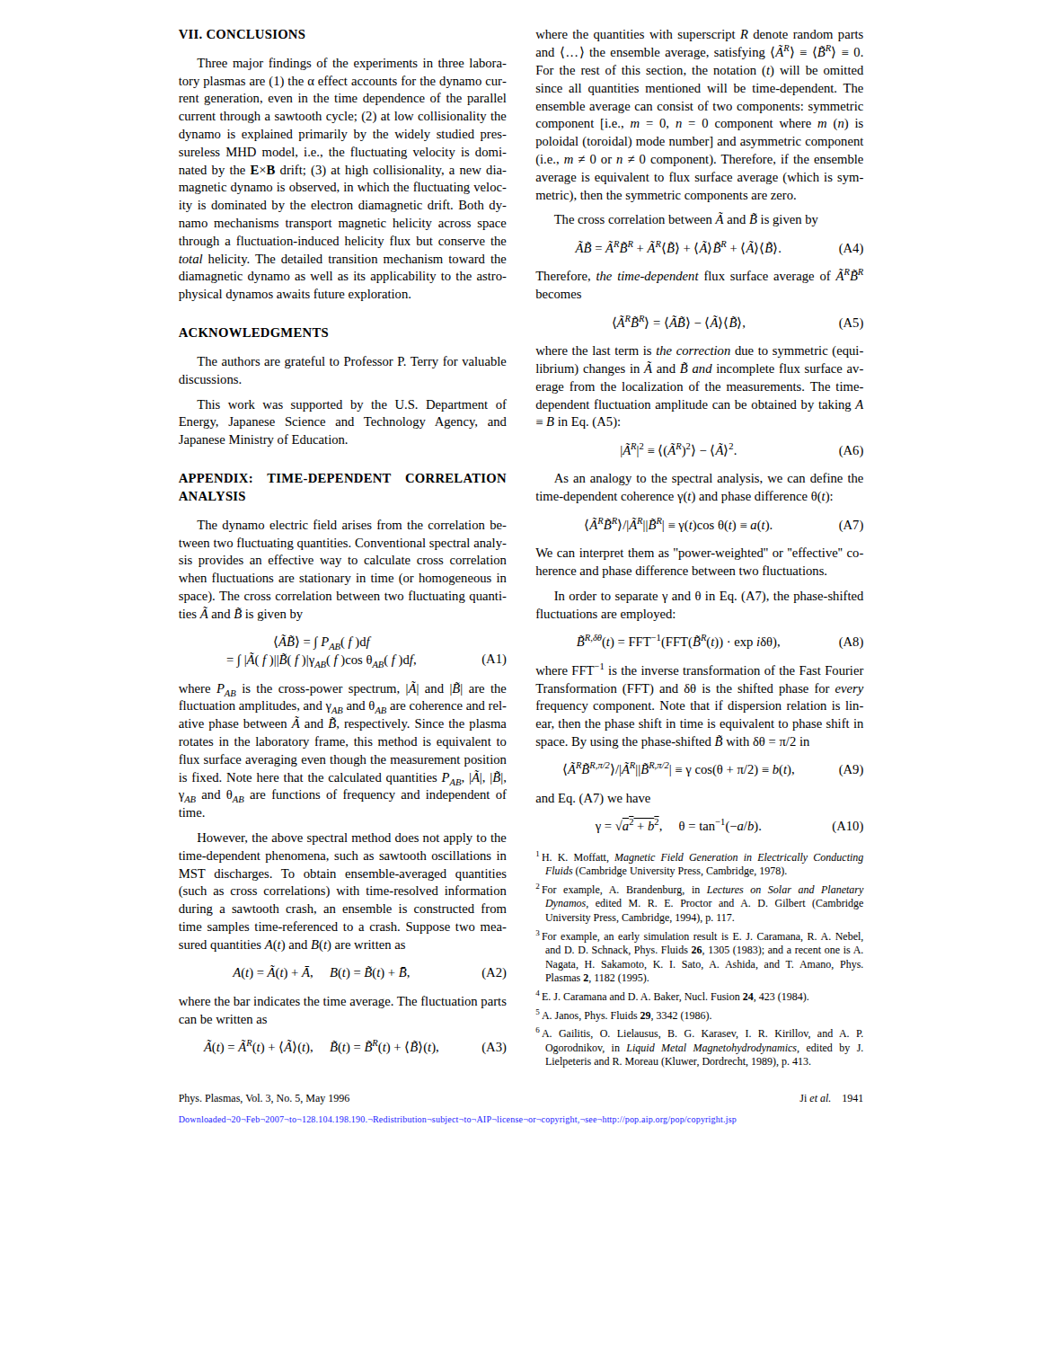VII. CONCLUSIONS
Three major findings of the experiments in three laboratory plasmas are (1) the α effect accounts for the dynamo current generation, even in the time dependence of the parallel current through a sawtooth cycle; (2) at low collisionality the dynamo is explained primarily by the widely studied pressureless MHD model, i.e., the fluctuating velocity is dominated by the E×B drift; (3) at high collisionality, a new diamagnetic dynamo is observed, in which the fluctuating velocity is dominated by the electron diamagnetic drift. Both dynamo mechanisms transport magnetic helicity across space through a fluctuation-induced helicity flux but conserve the total helicity. The detailed transition mechanism toward the diamagnetic dynamo as well as its applicability to the astrophysical dynamos awaits future exploration.
ACKNOWLEDGMENTS
The authors are grateful to Professor P. Terry for valuable discussions.
This work was supported by the U.S. Department of Energy, Japanese Science and Technology Agency, and Japanese Ministry of Education.
APPENDIX: TIME-DEPENDENT CORRELATION ANALYSIS
The dynamo electric field arises from the correlation between two fluctuating quantities. Conventional spectral analysis provides an effective way to calculate cross correlation when fluctuations are stationary in time (or homogeneous in space). The cross correlation between two fluctuating quantities Ã and B̃ is given by
⟨ÃB̃⟩ = ∫ PAB( f )df
= ∫ |Ã( f )||B̃( f )|γAB( f )cos θAB( f )df,
(A1)
where PAB is the cross-power spectrum, |Ã| and |B̃| are the fluctuation amplitudes, and γAB and θAB are coherence and relative phase between Ã and B̃, respectively. Since the plasma rotates in the laboratory frame, this method is equivalent to flux surface averaging even though the measurement position is fixed. Note here that the calculated quantities PAB, |Ã|, |B̃|, γAB and θAB are functions of frequency and independent of time.
However, the above spectral method does not apply to the time-dependent phenomena, such as sawtooth oscillations in MST discharges. To obtain ensemble-averaged quantities (such as cross correlations) with time-resolved information during a sawtooth crash, an ensemble is constructed from time samples time-referenced to a crash. Suppose two measured quantities A(t) and B(t) are written as
A(t) = Ã(t) + Ā, B(t) = B̃(t) + B̄, (A2)
where the bar indicates the time average. The fluctuation parts can be written as
Ã(t) = ÃR(t) + ⟨Ã⟩(t), B̃(t) = B̃R(t) + ⟨B̃⟩(t), (A3)
where the quantities with superscript R denote random parts and ⟨ . . . ⟩ the ensemble average, satisfying ⟨ÃR⟩ ≡ ⟨B̃R⟩ ≡ 0. For the rest of this section, the notation (t) will be omitted since all quantities mentioned will be time-dependent. The ensemble average can consist of two components: symmetric component [i.e., m = 0, n = 0 component where m (n) is poloidal (toroidal) mode number] and asymmetric component (i.e., m ≠ 0 or n ≠ 0 component). Therefore, if the ensemble average is equivalent to flux surface average (which is symmetric), then the symmetric components are zero.
The cross correlation between Ã and B̃ is given by
ÃB̃ = ÃRB̃R + ÃR⟨B̃⟩ + ⟨Ã⟩B̃R + ⟨Ã⟩⟨B̃⟩. (A4)
Therefore, the time-dependent flux surface average of ÃRB̃R becomes
⟨ÃRB̃R⟩ = ⟨ÃB̃⟩ − ⟨Ã⟩⟨B̃⟩, (A5)
where the last term is the correction due to symmetric (equilibrium) changes in Ã and B̃ and incomplete flux surface average from the localization of the measurements. The time-dependent fluctuation amplitude can be obtained by taking A ≡ B in Eq. (A5):
|ÃR|2 ≡ ⟨(ÃR)2⟩ − ⟨Ã⟩2. (A6)
As an analogy to the spectral analysis, we can define the time-dependent coherence γ(t) and phase difference θ(t):
⟨ÃRB̃R⟩/|ÃR||B̃R| ≡ γ(t)cos θ(t) ≡ a(t). (A7)
We can interpret them as ''power-weighted'' or ''effective'' coherence and phase difference between two fluctuations.
In order to separate γ and θ in Eq. (A7), the phase-shifted fluctuations are employed:
B̃R,δθ(t) = FFT−1(FFT(B̃R(t)) · exp iδθ), (A8)
where FFT−1 is the inverse transformation of the Fast Fourier Transformation (FFT) and δθ is the shifted phase for every frequency component. Note that if dispersion relation is linear, then the phase shift in time is equivalent to phase shift in space. By using the phase-shifted B̃ with δθ = π/2 in
⟨ÃRB̃R,π/2⟩/|ÃR||B̃R,π/2| ≡ γ cos(θ + π/2) ≡ b(t), (A9)
and Eq. (A7) we have
γ = √a2 + b2, θ = tan−1(−a/b). (A10)
H. K. Moffatt, Magnetic Field Generation in Electrically Conducting Fluids (Cambridge University Press, Cambridge, 1978).
For example, A. Brandenburg, in Lectures on Solar and Planetary Dynamos, edited M. R. E. Proctor and A. D. Gilbert (Cambridge University Press, Cambridge, 1994), p. 117.
For example, an early simulation result is E. J. Caramana, R. A. Nebel, and D. D. Schnack, Phys. Fluids 26, 1305 (1983); and a recent one is A. Nagata, H. Sakamoto, K. I. Sato, A. Ashida, and T. Amano, Phys. Plasmas 2, 1182 (1995).
E. J. Caramana and D. A. Baker, Nucl. Fusion 24, 423 (1984).
A. Janos, Phys. Fluids 29, 3342 (1986).
A. Gailitis, O. Lielausus, B. G. Karasev, I. R. Kirillov, and A. P. Ogorodnikov, in Liquid Metal Magnetohydrodynamics, edited by J. Lielpeteris and R. Moreau (Kluwer, Dordrecht, 1989), p. 413.
Phys. Plasmas, Vol. 3, No. 5, May 1996 Ji et al. 1941
Downloaded¬20¬Feb¬2007¬to¬128.104.198.190.¬Redistribution¬subject¬to¬AIP¬license¬or¬copyright,¬see¬http://pop.aip.org/pop/copyright.jsp